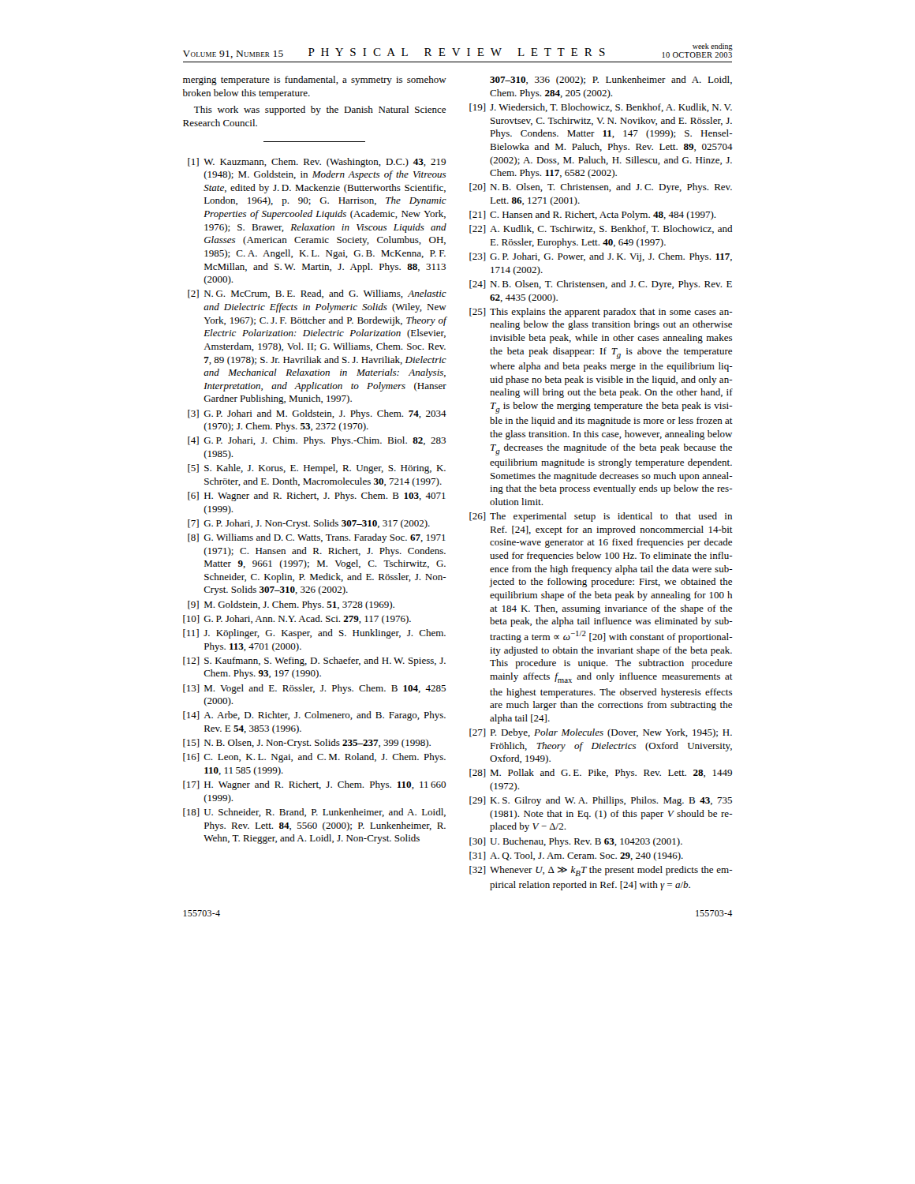Volume 91, Number 15
P H Y S I C A L R E V I E W L E T T E R S
week ending
10 OCTOBER 2003
merging temperature is fundamental, a symmetry is somehow broken below this temperature.
This work was supported by the Danish Natural Science Research Council.
[1] W. Kauzmann, Chem. Rev. (Washington, D.C.) 43, 219 (1948); M. Goldstein, in Modern Aspects of the Vitreous State, edited by J. D. Mackenzie (Butterworths Scientific, London, 1964), p. 90; G. Harrison, The Dynamic Properties of Supercooled Liquids (Academic, New York, 1976); S. Brawer, Relaxation in Viscous Liquids and Glasses (American Ceramic Society, Columbus, OH, 1985); C. A. Angell, K. L. Ngai, G. B. McKenna, P. F. McMillan, and S. W. Martin, J. Appl. Phys. 88, 3113 (2000).
[2] N. G. McCrum, B. E. Read, and G. Williams, Anelastic and Dielectric Effects in Polymeric Solids (Wiley, New York, 1967); C. J. F. Böttcher and P. Bordewijk, Theory of Electric Polarization: Dielectric Polarization (Elsevier, Amsterdam, 1978), Vol. II; G. Williams, Chem. Soc. Rev. 7, 89 (1978); S. Jr. Havriliak and S. J. Havriliak, Dielectric and Mechanical Relaxation in Materials: Analysis, Interpretation, and Application to Polymers (Hanser Gardner Publishing, Munich, 1997).
[3] G. P. Johari and M. Goldstein, J. Phys. Chem. 74, 2034 (1970); J. Chem. Phys. 53, 2372 (1970).
[4] G. P. Johari, J. Chim. Phys. Phys.-Chim. Biol. 82, 283 (1985).
[5] S. Kahle, J. Korus, E. Hempel, R. Unger, S. Höring, K. Schröter, and E. Donth, Macromolecules 30, 7214 (1997).
[6] H. Wagner and R. Richert, J. Phys. Chem. B 103, 4071 (1999).
[7] G. P. Johari, J. Non-Cryst. Solids 307–310, 317 (2002).
[8] G. Williams and D. C. Watts, Trans. Faraday Soc. 67, 1971 (1971); C. Hansen and R. Richert, J. Phys. Condens. Matter 9, 9661 (1997); M. Vogel, C. Tschirwitz, G. Schneider, C. Koplin, P. Medick, and E. Rössler, J. Non-Cryst. Solids 307–310, 326 (2002).
[9] M. Goldstein, J. Chem. Phys. 51, 3728 (1969).
[10] G. P. Johari, Ann. N.Y. Acad. Sci. 279, 117 (1976).
[11] J. Köplinger, G. Kasper, and S. Hunklinger, J. Chem. Phys. 113, 4701 (2000).
[12] S. Kaufmann, S. Wefing, D. Schaefer, and H. W. Spiess, J. Chem. Phys. 93, 197 (1990).
[13] M. Vogel and E. Rössler, J. Phys. Chem. B 104, 4285 (2000).
[14] A. Arbe, D. Richter, J. Colmenero, and B. Farago, Phys. Rev. E 54, 3853 (1996).
[15] N. B. Olsen, J. Non-Cryst. Solids 235–237, 399 (1998).
[16] C. Leon, K. L. Ngai, and C. M. Roland, J. Chem. Phys. 110, 11 585 (1999).
[17] H. Wagner and R. Richert, J. Chem. Phys. 110, 11 660 (1999).
[18] U. Schneider, R. Brand, P. Lunkenheimer, and A. Loidl, Phys. Rev. Lett. 84, 5560 (2000); P. Lunkenheimer, R. Wehn, T. Riegger, and A. Loidl, J. Non-Cryst. Solids
[18] 307–310, 336 (2002); P. Lunkenheimer and A. Loidl, Chem. Phys. 284, 205 (2002).
[19] J. Wiedersich, T. Blochowicz, S. Benkhof, A. Kudlik, N. V. Surovtsev, C. Tschirwitz, V. N. Novikov, and E. Rössler, J. Phys. Condens. Matter 11, 147 (1999); S. Hensel-Bielowka and M. Paluch, Phys. Rev. Lett. 89, 025704 (2002); A. Doss, M. Paluch, H. Sillescu, and G. Hinze, J. Chem. Phys. 117, 6582 (2002).
[20] N. B. Olsen, T. Christensen, and J. C. Dyre, Phys. Rev. Lett. 86, 1271 (2001).
[21] C. Hansen and R. Richert, Acta Polym. 48, 484 (1997).
[22] A. Kudlik, C. Tschirwitz, S. Benkhof, T. Blochowicz, and E. Rössler, Europhys. Lett. 40, 649 (1997).
[23] G. P. Johari, G. Power, and J. K. Vij, J. Chem. Phys. 117, 1714 (2002).
[24] N. B. Olsen, T. Christensen, and J. C. Dyre, Phys. Rev. E 62, 4435 (2000).
[25] This explains the apparent paradox that in some cases annealing below the glass transition brings out an otherwise invisible beta peak, while in other cases annealing makes the beta peak disappear: If Tg is above the temperature where alpha and beta peaks merge in the equilibrium liquid phase no beta peak is visible in the liquid, and only annealing will bring out the beta peak. On the other hand, if Tg is below the merging temperature the beta peak is visible in the liquid and its magnitude is more or less frozen at the glass transition. In this case, however, annealing below Tg decreases the magnitude of the beta peak because the equilibrium magnitude is strongly temperature dependent. Sometimes the magnitude decreases so much upon annealing that the beta process eventually ends up below the resolution limit.
[26] The experimental setup is identical to that used in Ref. [24], except for an improved noncommercial 14-bit cosine-wave generator at 16 fixed frequencies per decade used for frequencies below 100 Hz. To eliminate the influence from the high frequency alpha tail the data were subjected to the following procedure: First, we obtained the equilibrium shape of the beta peak by annealing for 100 h at 184 K. Then, assuming invariance of the shape of the beta peak, the alpha tail influence was eliminated by subtracting a term ∝ ω−1/2 [20] with constant of proportionality adjusted to obtain the invariant shape of the beta peak. This procedure is unique. The subtraction procedure mainly affects fmax and only influence measurements at the highest temperatures. The observed hysteresis effects are much larger than the corrections from subtracting the alpha tail [24].
[27] P. Debye, Polar Molecules (Dover, New York, 1945); H. Fröhlich, Theory of Dielectrics (Oxford University, Oxford, 1949).
[28] M. Pollak and G. E. Pike, Phys. Rev. Lett. 28, 1449 (1972).
[29] K. S. Gilroy and W. A. Phillips, Philos. Mag. B 43, 735 (1981). Note that in Eq. (1) of this paper V should be replaced by V − Δ/2.
[30] U. Buchenau, Phys. Rev. B 63, 104203 (2001).
[31] A. Q. Tool, J. Am. Ceram. Soc. 29, 240 (1946).
[32] Whenever U, Δ ≫ kBT the present model predicts the empirical relation reported in Ref. [24] with γ = a/b.
155703-4
155703-4